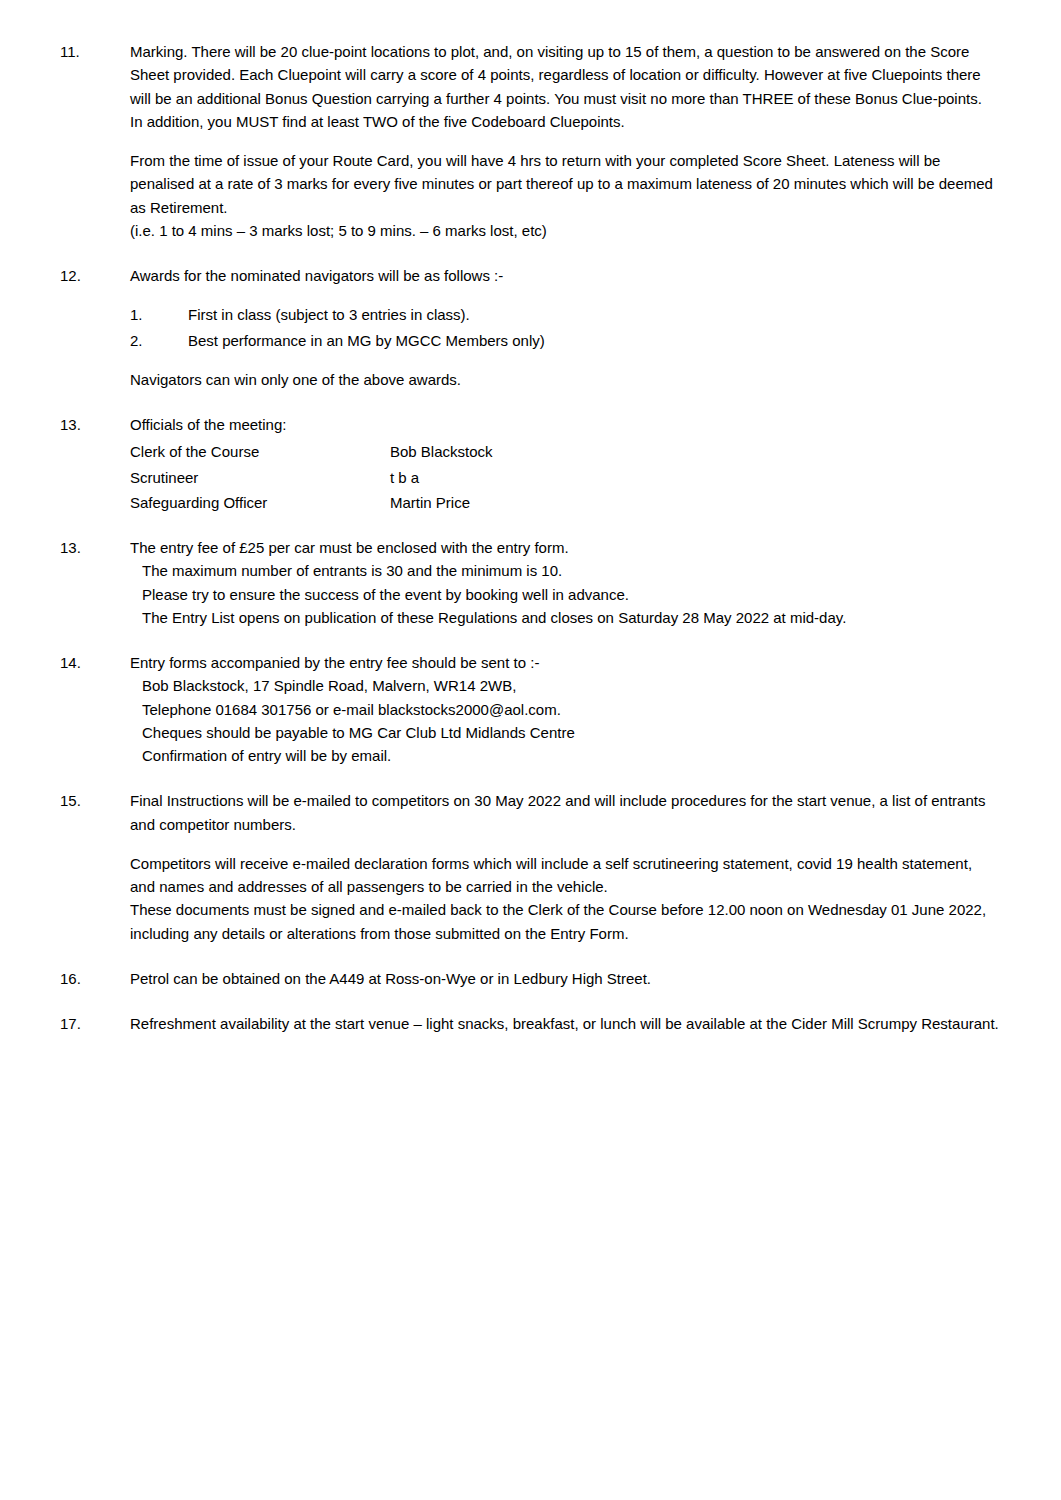11.
Marking. There will be 20 clue-point locations to plot, and, on visiting up to 15 of them, a question to be answered on the Score Sheet provided. Each Cluepoint will carry a score of 4 points, regardless of location or difficulty. However at five Cluepoints there will be an additional Bonus Question carrying a further 4 points. You must visit no more than THREE of these Bonus Clue-points.
In addition, you MUST find at least TWO of the five Codeboard Cluepoints.
From the time of issue of your Route Card, you will have 4 hrs to return with your completed Score Sheet. Lateness will be penalised at a rate of 3 marks for every five minutes or part thereof up to a maximum lateness of 20 minutes which will be deemed as Retirement.
(i.e. 1 to 4 mins – 3 marks lost; 5 to 9 mins. – 6 marks lost, etc)
12.
Awards for the nominated navigators will be as follows :-
1.
First in class (subject to 3 entries in class).
2.
Best performance in an MG by MGCC Members only)
Navigators can win only one of the above awards.
13.
Officials of the meeting:
Clerk of the Course
Bob Blackstock
Scrutineer
t b a
Safeguarding Officer
Martin Price
13.
The entry fee of £25 per car must be enclosed with the entry form.
The maximum number of entrants is 30 and the minimum is 10.
Please try to ensure the success of the event by booking well in advance.
The Entry List opens on publication of these Regulations and closes on Saturday 28 May 2022 at mid-day.
14.
Entry forms accompanied by the entry fee should be sent to :-
Bob Blackstock, 17 Spindle Road, Malvern, WR14 2WB,
Telephone 01684 301756 or e-mail blackstocks2000@aol.com.
Cheques should be payable to MG Car Club Ltd Midlands Centre
Confirmation of entry will be by email.
15.
Final Instructions will be e-mailed to competitors on 30 May 2022 and will include procedures for the start venue, a list of entrants and competitor numbers.
Competitors will receive e-mailed declaration forms which will include a self scrutineering statement, covid 19 health statement, and names and addresses of all passengers to be carried in the vehicle.
These documents must be signed and e-mailed back to the Clerk of the Course before 12.00 noon on Wednesday 01 June 2022, including any details or alterations from those submitted on the Entry Form.
16.
Petrol can be obtained on the A449 at Ross-on-Wye or in Ledbury High Street.
17.
Refreshment availability at the start venue – light snacks, breakfast, or lunch will be available at the Cider Mill Scrumpy Restaurant.